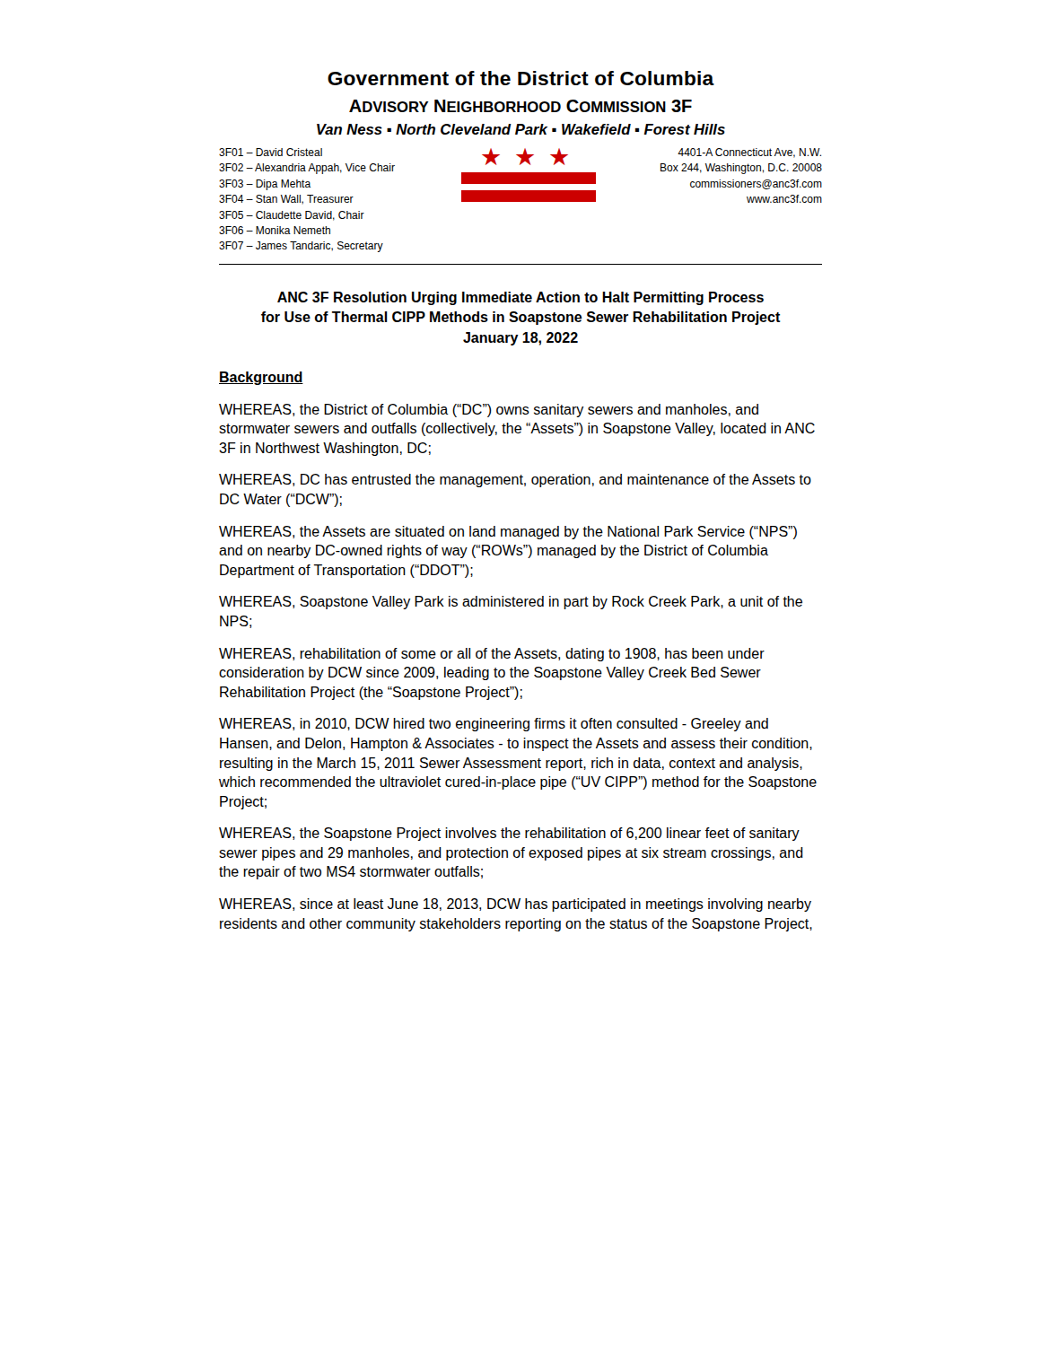Government of the District of Columbia
ADVISORY NEIGHBORHOOD COMMISSION 3F
Van Ness ▪ North Cleveland Park ▪ Wakefield ▪ Forest Hills
| 3F01 – David Cristeal 3F02 – Alexandria Appah, Vice Chair 3F03 – Dipa Mehta 3F04 – Stan Wall, Treasurer 3F05 – Claudette David, Chair 3F06 – Monika Nemeth 3F07 – James Tandaric, Secretary | ★★★ | 4401-A Connecticut Ave, N.W. Box 244, Washington, D.C. 20008 commissioners@anc3f.com www.anc3f.com |
ANC 3F Resolution Urging Immediate Action to Halt Permitting Process
for Use of Thermal CIPP Methods in Soapstone Sewer Rehabilitation Project
January 18, 2022
Background
WHEREAS, the District of Columbia (“DC”) owns sanitary sewers and manholes, and stormwater sewers and outfalls (collectively, the “Assets”) in Soapstone Valley, located in ANC 3F in Northwest Washington, DC;
WHEREAS, DC has entrusted the management, operation, and maintenance of the Assets to DC Water (“DCW”);
WHEREAS, the Assets are situated on land managed by the National Park Service (“NPS”) and on nearby DC-owned rights of way (“ROWs”) managed by the District of Columbia Department of Transportation (“DDOT”);
WHEREAS, Soapstone Valley Park is administered in part by Rock Creek Park, a unit of the NPS;
WHEREAS, rehabilitation of some or all of the Assets, dating to 1908, has been under consideration by DCW since 2009, leading to the Soapstone Valley Creek Bed Sewer Rehabilitation Project (the “Soapstone Project”);
WHEREAS, in 2010, DCW hired two engineering firms it often consulted - Greeley and Hansen, and Delon, Hampton & Associates - to inspect the Assets and assess their condition, resulting in the March 15, 2011 Sewer Assessment report, rich in data, context and analysis, which recommended the ultraviolet cured-in-place pipe (“UV CIPP”) method for the Soapstone Project;
WHEREAS, the Soapstone Project involves the rehabilitation of 6,200 linear feet of sanitary sewer pipes and 29 manholes, and protection of exposed pipes at six stream crossings, and the repair of two MS4 stormwater outfalls;
WHEREAS, since at least June 18, 2013, DCW has participated in meetings involving nearby residents and other community stakeholders reporting on the status of the Soapstone Project,